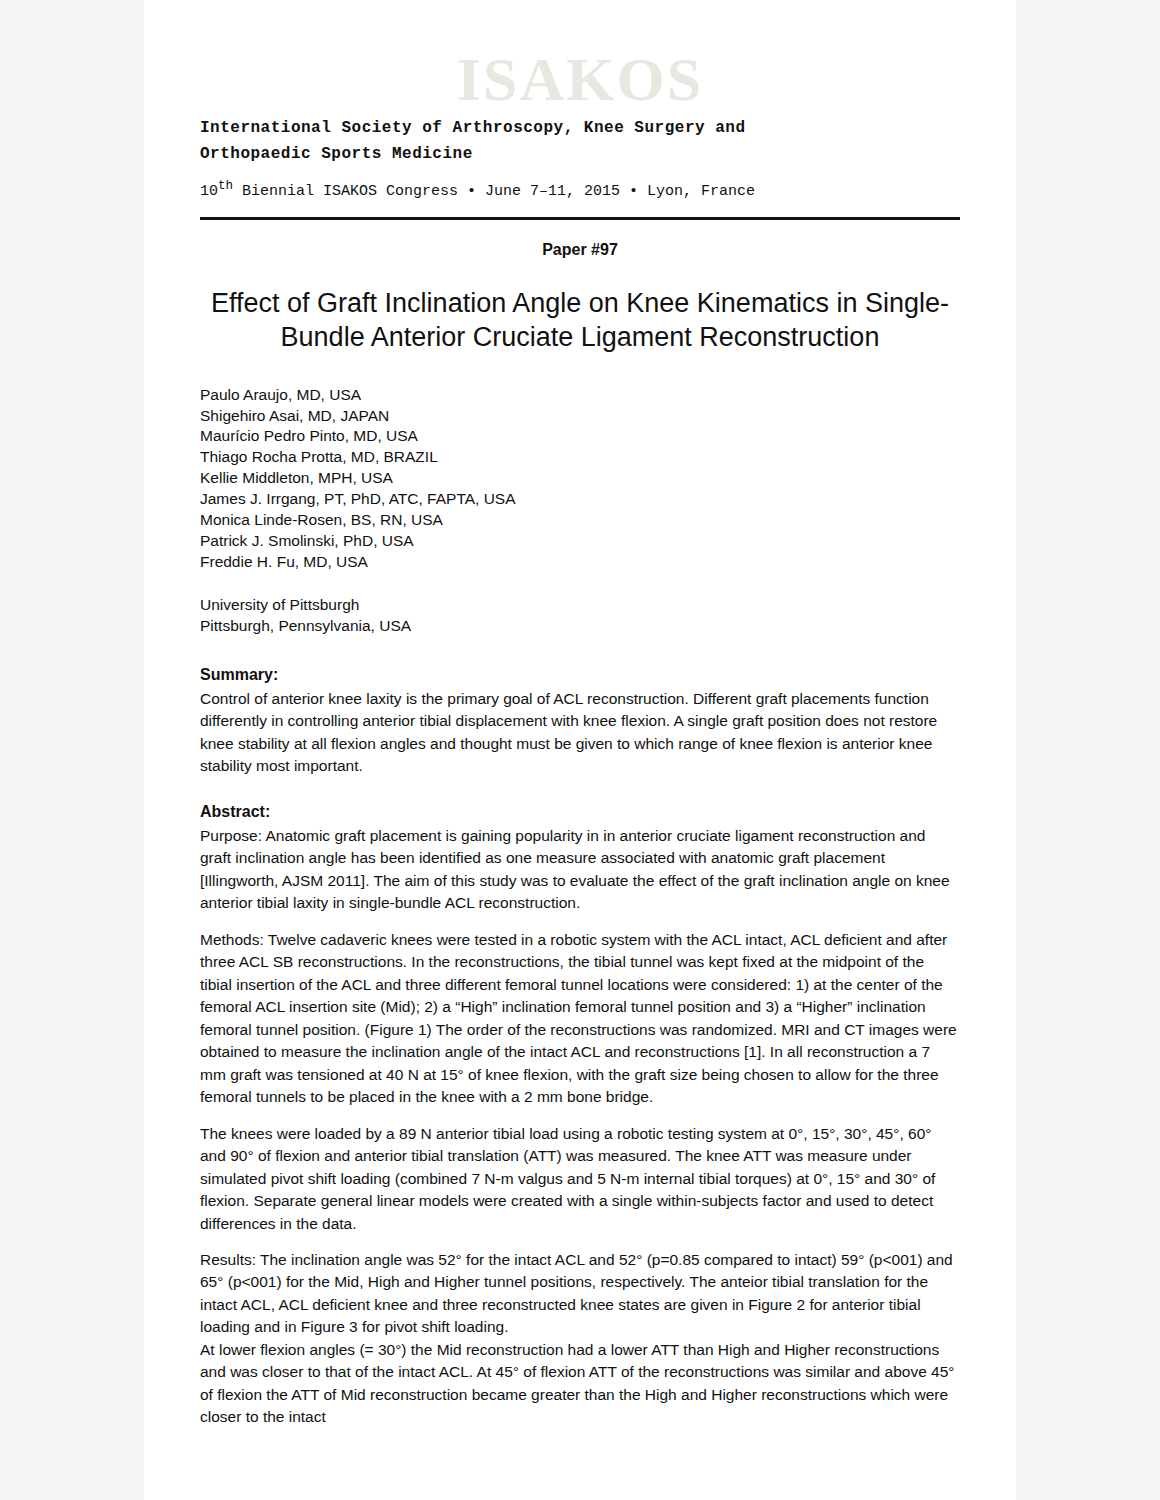ISAKOS
International Society of Arthroscopy, Knee Surgery and
Orthopaedic Sports Medicine
10th Biennial ISAKOS Congress • June 7–11, 2015 • Lyon, France
Paper #97
Effect of Graft Inclination Angle on Knee Kinematics in Single-Bundle Anterior Cruciate Ligament Reconstruction
Paulo Araujo, MD, USA
Shigehiro Asai, MD, JAPAN
Maurício Pedro Pinto, MD, USA
Thiago Rocha Protta, MD, BRAZIL
Kellie Middleton, MPH, USA
James J. Irrgang, PT, PhD, ATC, FAPTA, USA
Monica Linde-Rosen, BS, RN, USA
Patrick J. Smolinski, PhD, USA
Freddie H. Fu, MD, USA
University of Pittsburgh
Pittsburgh, Pennsylvania, USA
Summary:
Control of anterior knee laxity is the primary goal of ACL reconstruction. Different graft placements function differently in controlling anterior tibial displacement with knee flexion. A single graft position does not restore knee stability at all flexion angles and thought must be given to which range of knee flexion is anterior knee stability most important.
Abstract:
Purpose: Anatomic graft placement is gaining popularity in in anterior cruciate ligament reconstruction and graft inclination angle has been identified as one measure associated with anatomic graft placement [Illingworth, AJSM 2011]. The aim of this study was to evaluate the effect of the graft inclination angle on knee anterior tibial laxity in single-bundle ACL reconstruction.
Methods: Twelve cadaveric knees were tested in a robotic system with the ACL intact, ACL deficient and after three ACL SB reconstructions. In the reconstructions, the tibial tunnel was kept fixed at the midpoint of the tibial insertion of the ACL and three different femoral tunnel locations were considered: 1) at the center of the femoral ACL insertion site (Mid); 2) a “High” inclination femoral tunnel position and 3) a “Higher” inclination femoral tunnel position. (Figure 1) The order of the reconstructions was randomized. MRI and CT images were obtained to measure the inclination angle of the intact ACL and reconstructions [1]. In all reconstruction a 7 mm graft was tensioned at 40 N at 15° of knee flexion, with the graft size being chosen to allow for the three femoral tunnels to be placed in the knee with a 2 mm bone bridge.
The knees were loaded by a 89 N anterior tibial load using a robotic testing system at 0°, 15°, 30°, 45°, 60° and 90° of flexion and anterior tibial translation (ATT) was measured. The knee ATT was measure under simulated pivot shift loading (combined 7 N-m valgus and 5 N-m internal tibial torques) at 0°, 15° and 30° of flexion. Separate general linear models were created with a single within-subjects factor and used to detect differences in the data.
Results: The inclination angle was 52° for the intact ACL and 52° (p=0.85 compared to intact) 59° (p<001) and 65° (p<001) for the Mid, High and Higher tunnel positions, respectively. The anteior tibial translation for the intact ACL, ACL deficient knee and three reconstructed knee states are given in Figure 2 for anterior tibial loading and in Figure 3 for pivot shift loading.
At lower flexion angles (= 30°) the Mid reconstruction had a lower ATT than High and Higher reconstructions and was closer to that of the intact ACL. At 45° of flexion ATT of the reconstructions was similar and above 45° of flexion the ATT of Mid reconstruction became greater than the High and Higher reconstructions which were closer to the intact